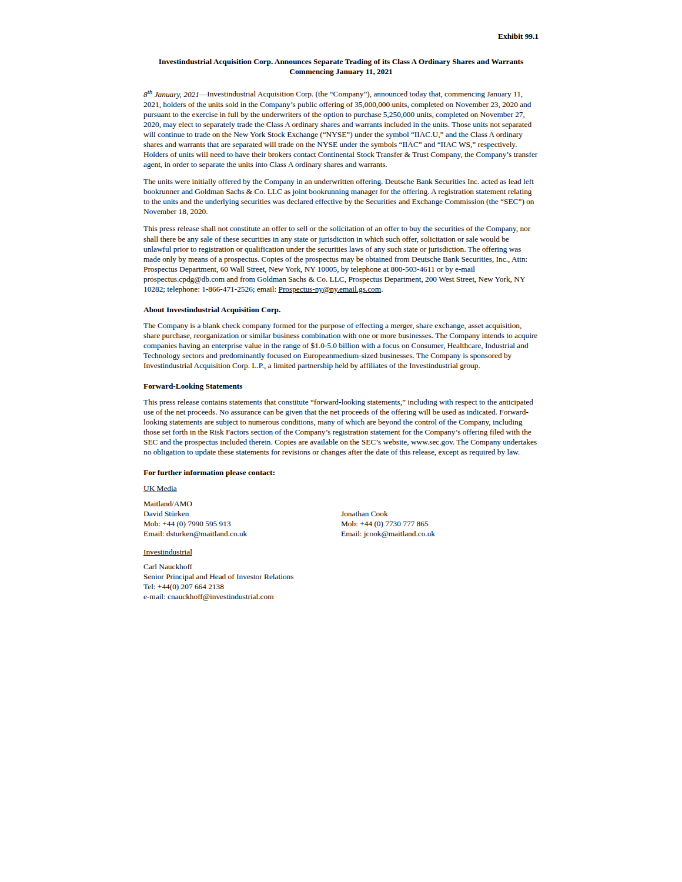Exhibit 99.1
Investindustrial Acquisition Corp. Announces Separate Trading of its Class A Ordinary Shares and Warrants Commencing January 11, 2021
8th January, 2021—Investindustrial Acquisition Corp. (the “Company”), announced today that, commencing January 11, 2021, holders of the units sold in the Company’s public offering of 35,000,000 units, completed on November 23, 2020 and pursuant to the exercise in full by the underwriters of the option to purchase 5,250,000 units, completed on November 27, 2020, may elect to separately trade the Class A ordinary shares and warrants included in the units. Those units not separated will continue to trade on the New York Stock Exchange (“NYSE”) under the symbol “IIAC.U,” and the Class A ordinary shares and warrants that are separated will trade on the NYSE under the symbols “IIAC” and “IIAC WS,” respectively. Holders of units will need to have their brokers contact Continental Stock Transfer & Trust Company, the Company’s transfer agent, in order to separate the units into Class A ordinary shares and warrants.
The units were initially offered by the Company in an underwritten offering. Deutsche Bank Securities Inc. acted as lead left bookrunner and Goldman Sachs & Co. LLC as joint bookrunning manager for the offering. A registration statement relating to the units and the underlying securities was declared effective by the Securities and Exchange Commission (the “SEC”) on November 18, 2020.
This press release shall not constitute an offer to sell or the solicitation of an offer to buy the securities of the Company, nor shall there be any sale of these securities in any state or jurisdiction in which such offer, solicitation or sale would be unlawful prior to registration or qualification under the securities laws of any such state or jurisdiction. The offering was made only by means of a prospectus. Copies of the prospectus may be obtained from Deutsche Bank Securities, Inc., Attn: Prospectus Department, 60 Wall Street, New York, NY 10005, by telephone at 800-503-4611 or by e-mail prospectus.cpdg@db.com and from Goldman Sachs & Co. LLC, Prospectus Department, 200 West Street, New York, NY 10282; telephone: 1-866-471-2526; email: Prospectus-ny@ny.email.gs.com.
About Investindustrial Acquisition Corp.
The Company is a blank check company formed for the purpose of effecting a merger, share exchange, asset acquisition, share purchase, reorganization or similar business combination with one or more businesses. The Company intends to acquire companies having an enterprise value in the range of $1.0-5.0 billion with a focus on Consumer, Healthcare, Industrial and Technology sectors and predominantly focused on Europeanmedium-sized businesses. The Company is sponsored by Investindustrial Acquisition Corp. L.P., a limited partnership held by affiliates of the Investindustrial group.
Forward-Looking Statements
This press release contains statements that constitute “forward-looking statements,” including with respect to the anticipated use of the net proceeds. No assurance can be given that the net proceeds of the offering will be used as indicated. Forward-looking statements are subject to numerous conditions, many of which are beyond the control of the Company, including those set forth in the Risk Factors section of the Company’s registration statement for the Company’s offering filed with the SEC and the prospectus included therein. Copies are available on the SEC’s website, www.sec.gov. The Company undertakes no obligation to update these statements for revisions or changes after the date of this release, except as required by law.
For further information please contact:
UK Media
| Maitland/AMO David Stürken Mob: +44 (0) 7990 595 913 Email: dsturken@maitland.co.uk | Jonathan Cook Mob: +44 (0) 7730 777 865 Email: jcook@maitland.co.uk |
Investindustrial
Carl Nauckhoff
Senior Principal and Head of Investor Relations
Tel: +44(0) 207 664 2138
e-mail: cnauckhoff@investindustrial.com